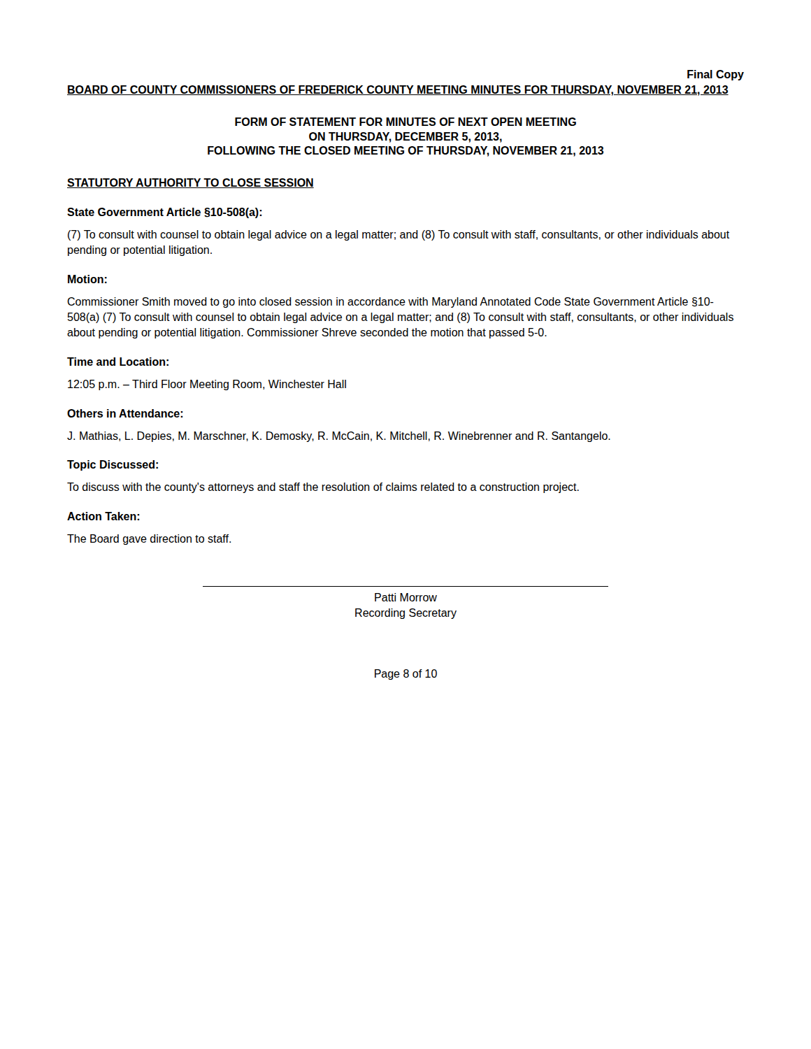Final Copy
BOARD OF COUNTY COMMISSIONERS OF FREDERICK COUNTY MEETING MINUTES FOR THURSDAY, NOVEMBER 21, 2013
FORM OF STATEMENT FOR MINUTES OF NEXT OPEN MEETING
ON THURSDAY, DECEMBER 5, 2013,
FOLLOWING THE CLOSED MEETING OF THURSDAY, NOVEMBER 21, 2013
STATUTORY AUTHORITY TO CLOSE SESSION
State Government Article §10-508(a):
(7) To consult with counsel to obtain legal advice on a legal matter; and (8) To consult with staff, consultants, or other individuals about pending or potential litigation.
Motion:
Commissioner Smith moved to go into closed session in accordance with Maryland Annotated Code State Government Article §10-508(a) (7) To consult with counsel to obtain legal advice on a legal matter; and (8) To consult with staff, consultants, or other individuals about pending or potential litigation. Commissioner Shreve seconded the motion that passed 5-0.
Time and Location:
12:05 p.m. – Third Floor Meeting Room, Winchester Hall
Others in Attendance:
J. Mathias, L. Depies, M. Marschner, K. Demosky, R. McCain, K. Mitchell, R. Winebrenner and R. Santangelo.
Topic Discussed:
To discuss with the county's attorneys and staff the resolution of claims related to a construction project.
Action Taken:
The Board gave direction to staff.
Patti Morrow
Recording Secretary
Page 8 of 10